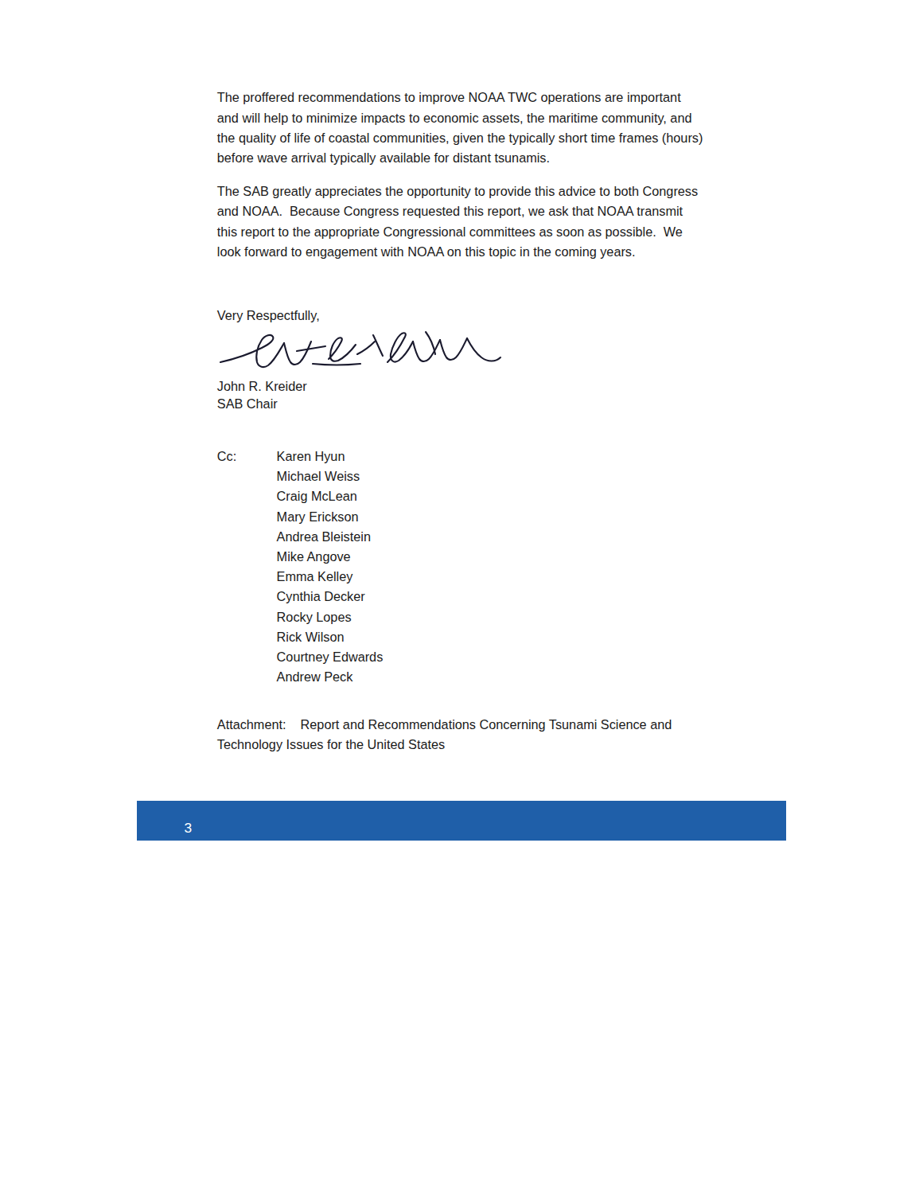The proffered recommendations to improve NOAA TWC operations are important and will help to minimize impacts to economic assets, the maritime community, and the quality of life of coastal communities, given the typically short time frames (hours) before wave arrival typically available for distant tsunamis.
The SAB greatly appreciates the opportunity to provide this advice to both Congress and NOAA. Because Congress requested this report, we ask that NOAA transmit this report to the appropriate Congressional committees as soon as possible. We look forward to engagement with NOAA on this topic in the coming years.
Very Respectfully,
John R. Kreider
SAB Chair
Cc:
Karen Hyun
Michael Weiss
Craig McLean
Mary Erickson
Andrea Bleistein
Mike Angove
Emma Kelley
Cynthia Decker
Rocky Lopes
Rick Wilson
Courtney Edwards
Andrew Peck
Attachment: Report and Recommendations Concerning Tsunami Science and Technology Issues for the United States
3